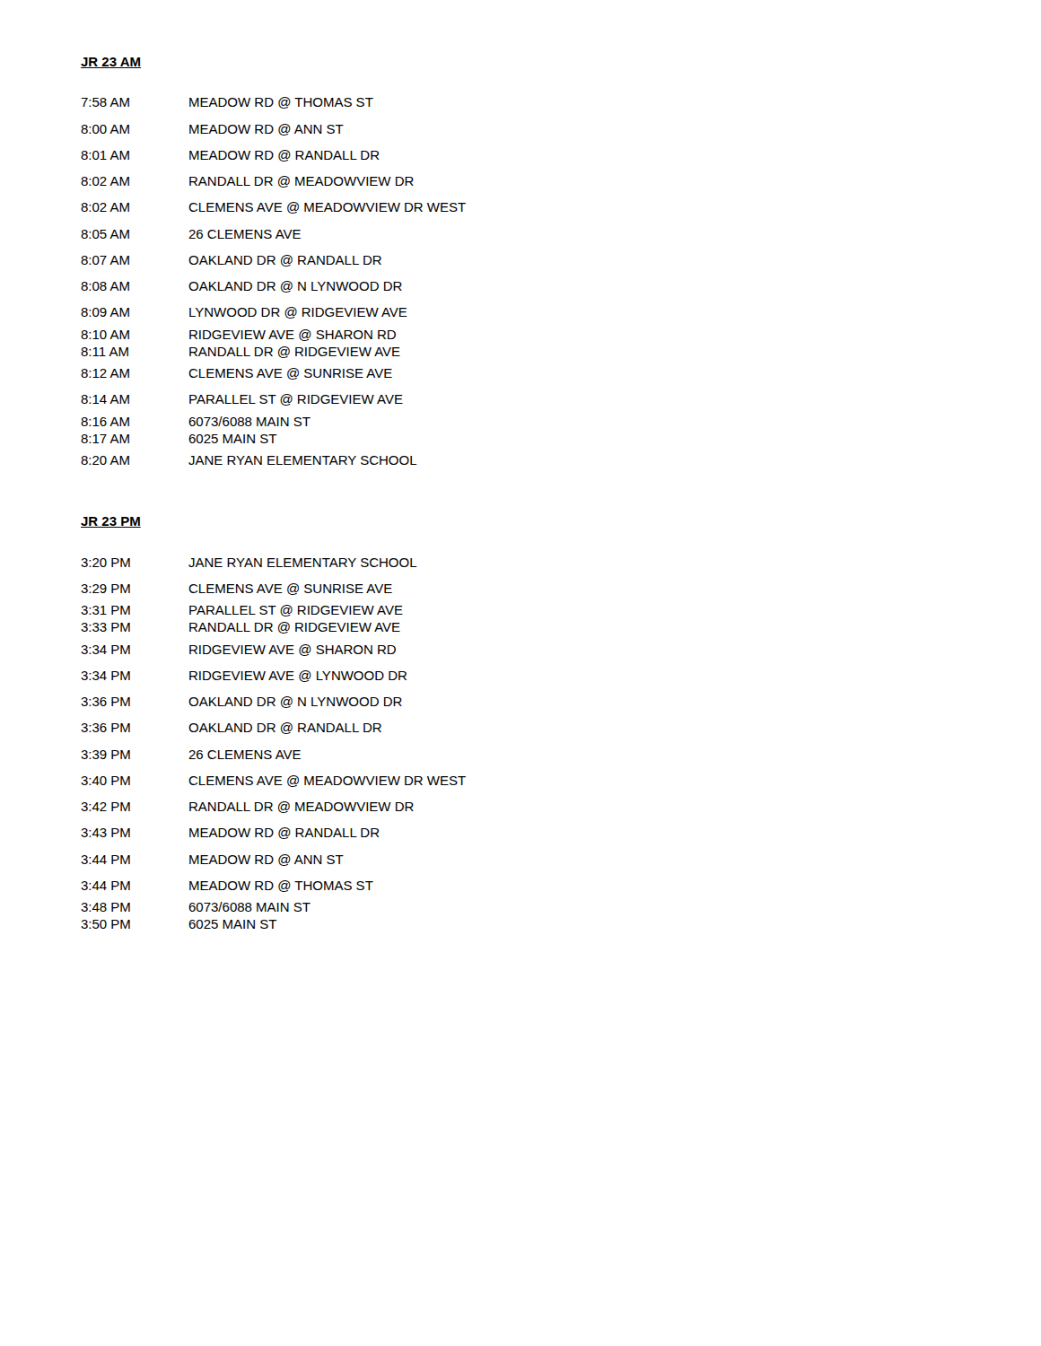JR 23 AM
| 7:58 AM | MEADOW RD @ THOMAS ST |
| 8:00 AM | MEADOW RD @ ANN ST |
| 8:01 AM | MEADOW RD @ RANDALL DR |
| 8:02 AM | RANDALL DR @ MEADOWVIEW DR |
| 8:02 AM | CLEMENS AVE @ MEADOWVIEW DR WEST |
| 8:05 AM | 26 CLEMENS AVE |
| 8:07 AM | OAKLAND DR @ RANDALL DR |
| 8:08 AM | OAKLAND DR @ N LYNWOOD DR |
| 8:09 AM | LYNWOOD DR @ RIDGEVIEW AVE |
| 8:10 AM | RIDGEVIEW AVE @ SHARON RD |
| 8:11 AM | RANDALL DR @ RIDGEVIEW AVE |
| 8:12 AM | CLEMENS AVE @ SUNRISE AVE |
| 8:14 AM | PARALLEL ST @ RIDGEVIEW AVE |
| 8:16 AM | 6073/6088 MAIN ST |
| 8:17 AM | 6025 MAIN ST |
| 8:20 AM | JANE RYAN ELEMENTARY SCHOOL |
JR 23 PM
| 3:20 PM | JANE RYAN ELEMENTARY SCHOOL |
| 3:29 PM | CLEMENS AVE @ SUNRISE AVE |
| 3:31 PM | PARALLEL ST @ RIDGEVIEW AVE |
| 3:33 PM | RANDALL DR @ RIDGEVIEW AVE |
| 3:34 PM | RIDGEVIEW AVE @ SHARON RD |
| 3:34 PM | RIDGEVIEW AVE @ LYNWOOD DR |
| 3:36 PM | OAKLAND DR @ N LYNWOOD DR |
| 3:36 PM | OAKLAND DR @ RANDALL DR |
| 3:39 PM | 26 CLEMENS AVE |
| 3:40 PM | CLEMENS AVE @ MEADOWVIEW DR WEST |
| 3:42 PM | RANDALL DR @ MEADOWVIEW DR |
| 3:43 PM | MEADOW RD @ RANDALL DR |
| 3:44 PM | MEADOW RD @ ANN ST |
| 3:44 PM | MEADOW RD @ THOMAS ST |
| 3:48 PM | 6073/6088 MAIN ST |
| 3:50 PM | 6025 MAIN ST |